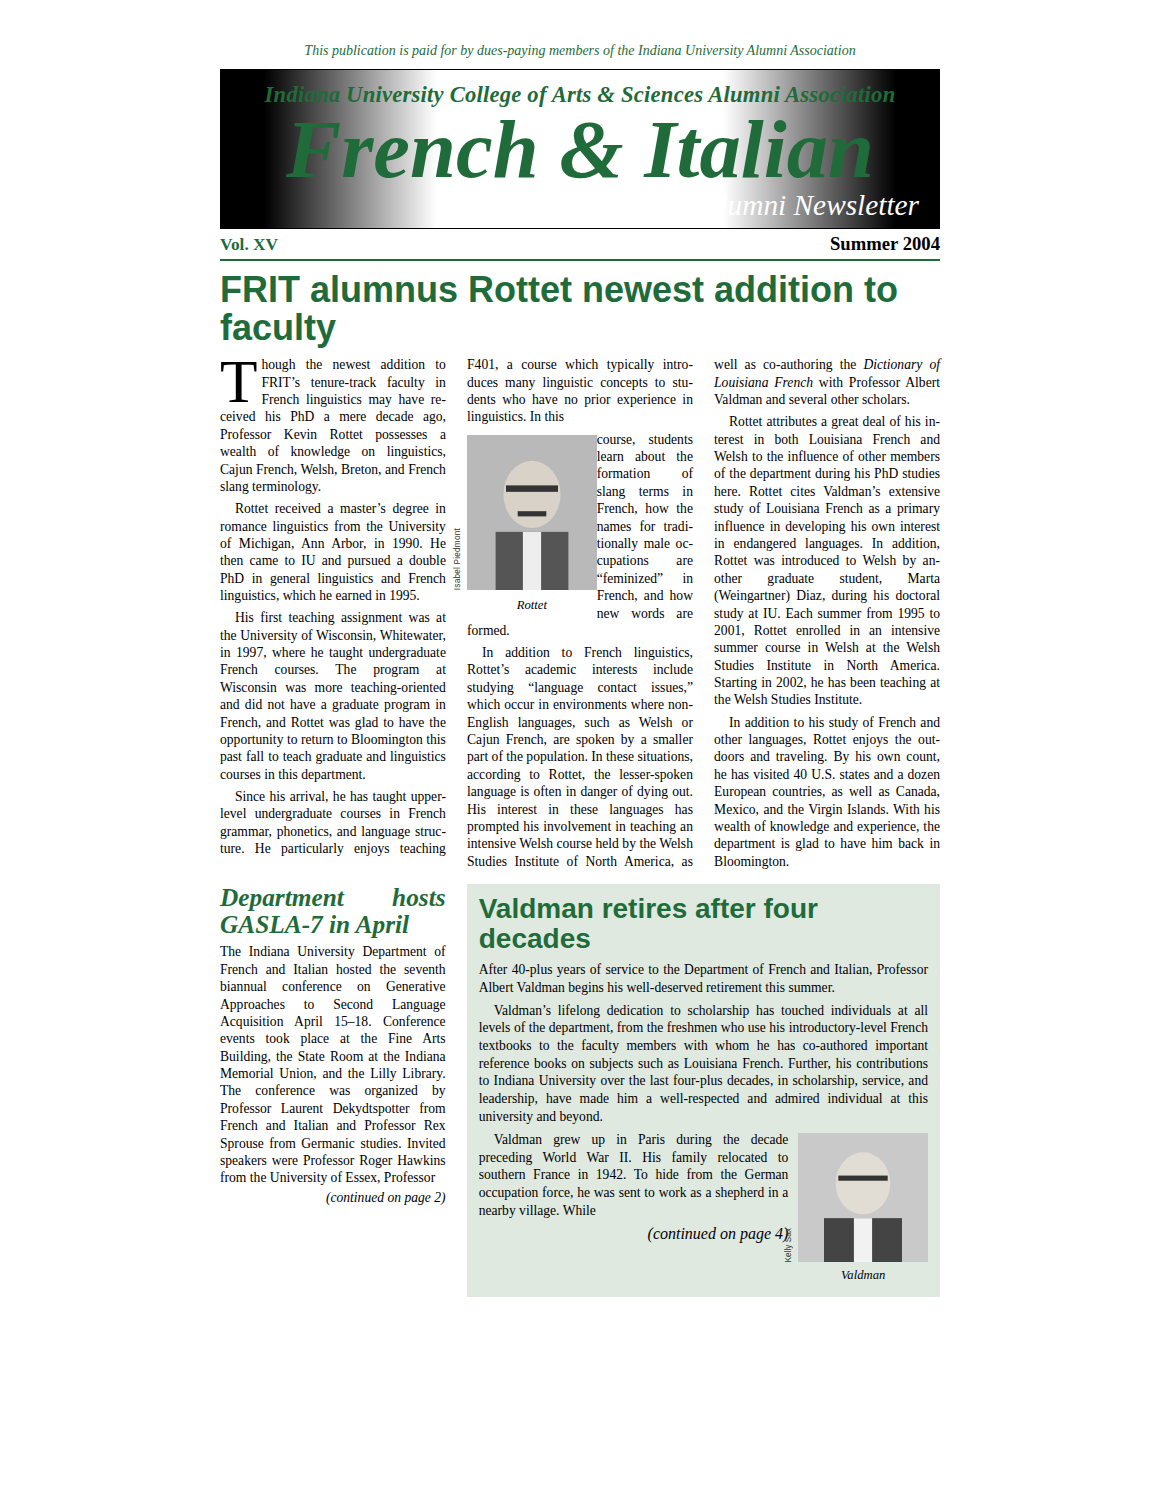This publication is paid for by dues-paying members of the Indiana University Alumni Association
Indiana University College of Arts & Sciences Alumni Association
French & Italian
Alumni Newsletter
Vol. XV Summer 2004
FRIT alumnus Rottet newest addition to faculty
Though the newest addition to FRIT’s tenure-track faculty in French linguistics may have received his PhD a mere decade ago, Professor Kevin Rottet possesses a wealth of knowledge on linguistics, Cajun French, Welsh, Breton, and French slang terminology.
Rottet received a master’s degree in romance linguistics from the University of Michigan, Ann Arbor, in 1990. He then came to IU and pursued a double PhD in general linguistics and French linguistics, which he earned in 1995.
His first teaching assignment was at the University of Wisconsin, Whitewater, in 1997, where he taught undergraduate French courses. The program at Wisconsin was more teaching-oriented and did not have a graduate program in French, and Rottet was glad to have the opportunity to return to Bloomington this past fall to teach graduate and linguistics courses in this department.
Since his arrival, he has taught upper-level undergraduate courses in French grammar, phonetics, and language structure. He particularly enjoys teaching F401, a course which typically introduces many linguistic concepts to students who have no prior experience in linguistics. In this
Isabel Piedmont
Rottet
course, students learn about the formation of slang terms in French, how the names for traditionally male occupations are “feminized” in French, and how new words are formed.
In addition to French linguistics, Rottet’s academic interests include studying “language contact issues,” which occur in environments where non-English languages, such as Welsh or Cajun French, are spoken by a smaller part of the population. In these situations, according to Rottet, the lesser-spoken language is often in danger of dying out. His interest in these languages has prompted his involvement in teaching an intensive Welsh course held by the Welsh Studies Institute of North America, as well as co-authoring the Dictionary of Louisiana French with Professor Albert Valdman and several other scholars.
Rottet attributes a great deal of his interest in both Louisiana French and Welsh to the influence of other members of the department during his PhD studies here. Rottet cites Valdman’s extensive study of Louisiana French as a primary influence in developing his own interest in endangered languages. In addition, Rottet was introduced to Welsh by another graduate student, Marta (Weingartner) Diaz, during his doctoral study at IU. Each summer from 1995 to 2001, Rottet enrolled in an intensive summer course in Welsh at the Welsh Studies Institute in North America. Starting in 2002, he has been teaching at the Welsh Studies Institute.
In addition to his study of French and other languages, Rottet enjoys the outdoors and traveling. By his own count, he has visited 40 U.S. states and a dozen European countries, as well as Canada, Mexico, and the Virgin Islands. With his wealth of knowledge and experience, the department is glad to have him back in Bloomington.
Department hosts GASLA-7 in April
The Indiana University Department of French and Italian hosted the seventh biannual conference on Generative Approaches to Second Language Acquisition April 15–18. Conference events took place at the Fine Arts Building, the State Room at the Indiana Memorial Union, and the Lilly Library. The conference was organized by Professor Laurent Dekydtspotter from French and Italian and Professor Rex Sprouse from Germanic studies. Invited speakers were Professor Roger Hawkins from the University of Essex, Professor
(continued on page 2)
Valdman retires after four decades
After 40-plus years of service to the Department of French and Italian, Professor Albert Valdman begins his well-deserved retirement this summer.
Valdman’s lifelong dedication to scholarship has touched individuals at all levels of the department, from the freshmen who use his introductory-level French textbooks to the faculty members with whom he has co-authored important reference books on subjects such as Louisiana French. Further, his contributions to Indiana University over the last four-plus decades, in scholarship, service, and leadership, have made him a well-respected and admired individual at this university and beyond.
Kelly Sax
Valdman
Valdman grew up in Paris during the decade preceding World War II. His family relocated to southern France in 1942. To hide from the German occupation force, he was sent to work as a shepherd in a nearby village. While
(continued on page 4)